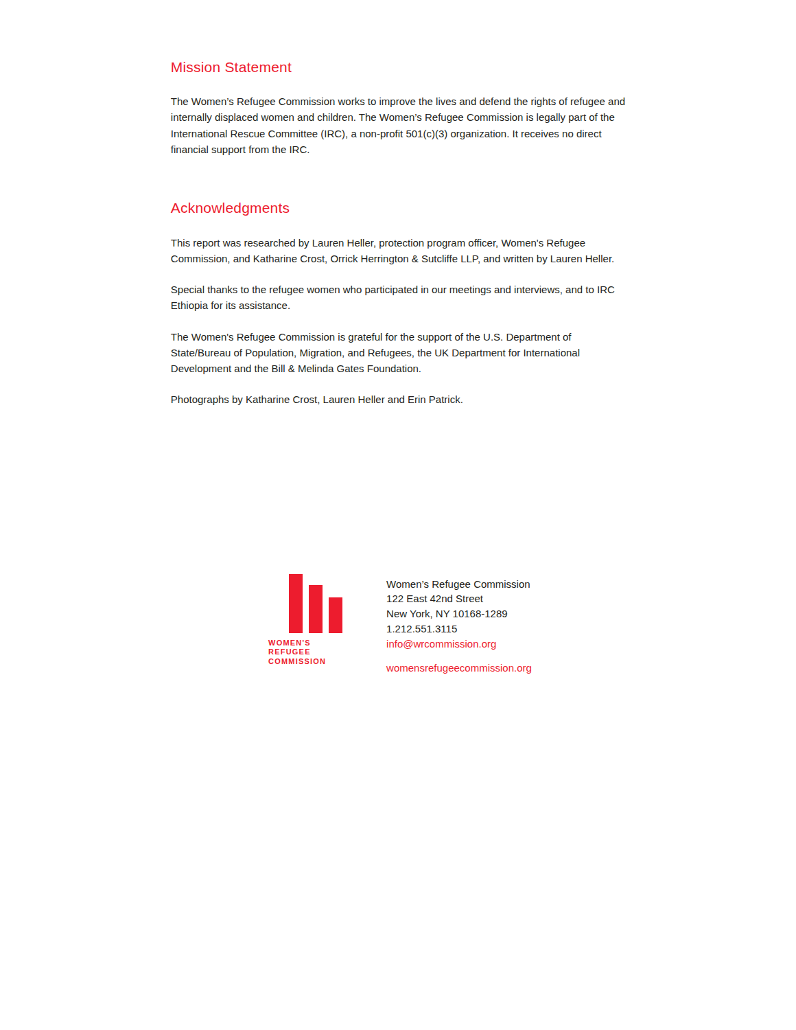Mission Statement
The Women’s Refugee Commission works to improve the lives and defend the rights of refugee and internally displaced women and children. The Women’s Refugee Commission is legally part of the International Rescue Committee (IRC), a non-profit 501(c)(3) organization. It receives no direct financial support from the IRC.
Acknowledgments
This report was researched by Lauren Heller, protection program officer, Women's Refugee Commission, and Katharine Crost, Orrick Herrington & Sutcliffe LLP, and written by Lauren Heller.
Special thanks to the refugee women who participated in our meetings and interviews, and to IRC Ethiopia for its assistance.
The Women's Refugee Commission is grateful for the support of the U.S. Department of State/Bureau of Population, Migration, and Refugees, the UK Department for International Development and the Bill & Melinda Gates Foundation.
Photographs by Katharine Crost, Lauren Heller and Erin Patrick.
WOMEN'S
REFUGEE
COMMISSION
Women’s Refugee Commission
122 East 42nd Street
New York, NY 10168-1289
1.212.551.3115
info@wrcommission.org
womensrefugeecommission.org